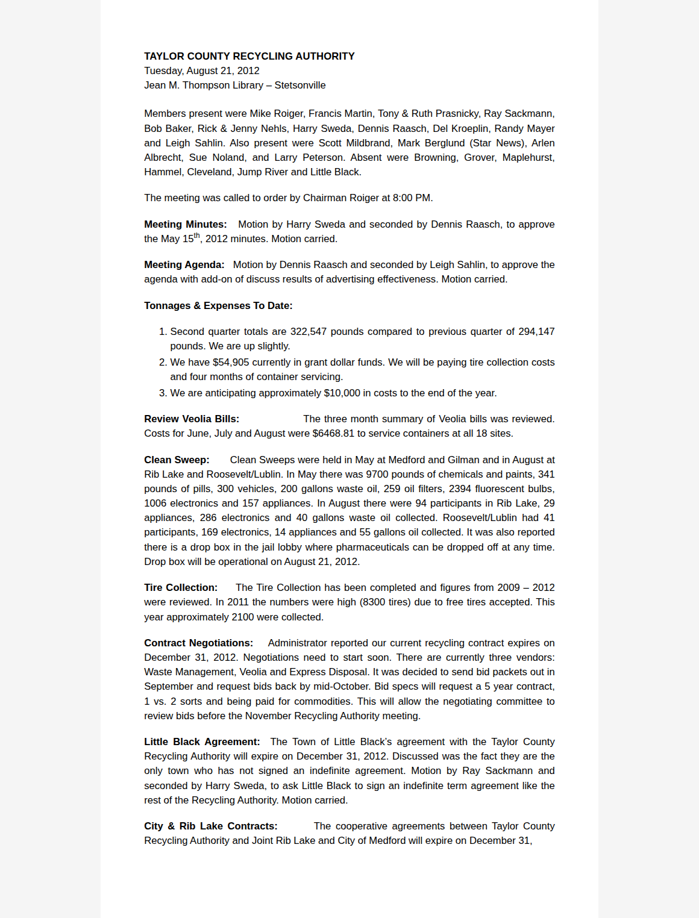Taylor County Recycling Authority
Tuesday, August 21, 2012
Jean M. Thompson Library – Stetsonville
Members present were Mike Roiger, Francis Martin, Tony & Ruth Prasnicky, Ray Sackmann, Bob Baker, Rick & Jenny Nehls, Harry Sweda, Dennis Raasch, Del Kroeplin, Randy Mayer and Leigh Sahlin. Also present were Scott Mildbrand, Mark Berglund (Star News), Arlen Albrecht, Sue Noland, and Larry Peterson. Absent were Browning, Grover, Maplehurst, Hammel, Cleveland, Jump River and Little Black.
The meeting was called to order by Chairman Roiger at 8:00 PM.
Meeting Minutes: Motion by Harry Sweda and seconded by Dennis Raasch, to approve the May 15th, 2012 minutes. Motion carried.
Meeting Agenda: Motion by Dennis Raasch and seconded by Leigh Sahlin, to approve the agenda with add-on of discuss results of advertising effectiveness. Motion carried.
Tonnages & Expenses To Date:
Second quarter totals are 322,547 pounds compared to previous quarter of 294,147 pounds. We are up slightly.
We have $54,905 currently in grant dollar funds. We will be paying tire collection costs and four months of container servicing.
We are anticipating approximately $10,000 in costs to the end of the year.
Review Veolia Bills: The three month summary of Veolia bills was reviewed. Costs for June, July and August were $6468.81 to service containers at all 18 sites.
Clean Sweep: Clean Sweeps were held in May at Medford and Gilman and in August at Rib Lake and Roosevelt/Lublin. In May there was 9700 pounds of chemicals and paints, 341 pounds of pills, 300 vehicles, 200 gallons waste oil, 259 oil filters, 2394 fluorescent bulbs, 1006 electronics and 157 appliances. In August there were 94 participants in Rib Lake, 29 appliances, 286 electronics and 40 gallons waste oil collected. Roosevelt/Lublin had 41 participants, 169 electronics, 14 appliances and 55 gallons oil collected. It was also reported there is a drop box in the jail lobby where pharmaceuticals can be dropped off at any time. Drop box will be operational on August 21, 2012.
Tire Collection: The Tire Collection has been completed and figures from 2009 – 2012 were reviewed. In 2011 the numbers were high (8300 tires) due to free tires accepted. This year approximately 2100 were collected.
Contract Negotiations: Administrator reported our current recycling contract expires on December 31, 2012. Negotiations need to start soon. There are currently three vendors: Waste Management, Veolia and Express Disposal. It was decided to send bid packets out in September and request bids back by mid-October. Bid specs will request a 5 year contract, 1 vs. 2 sorts and being paid for commodities. This will allow the negotiating committee to review bids before the November Recycling Authority meeting.
Little Black Agreement: The Town of Little Black’s agreement with the Taylor County Recycling Authority will expire on December 31, 2012. Discussed was the fact they are the only town who has not signed an indefinite agreement. Motion by Ray Sackmann and seconded by Harry Sweda, to ask Little Black to sign an indefinite term agreement like the rest of the Recycling Authority. Motion carried.
City & Rib Lake Contracts: The cooperative agreements between Taylor County Recycling Authority and Joint Rib Lake and City of Medford will expire on December 31,